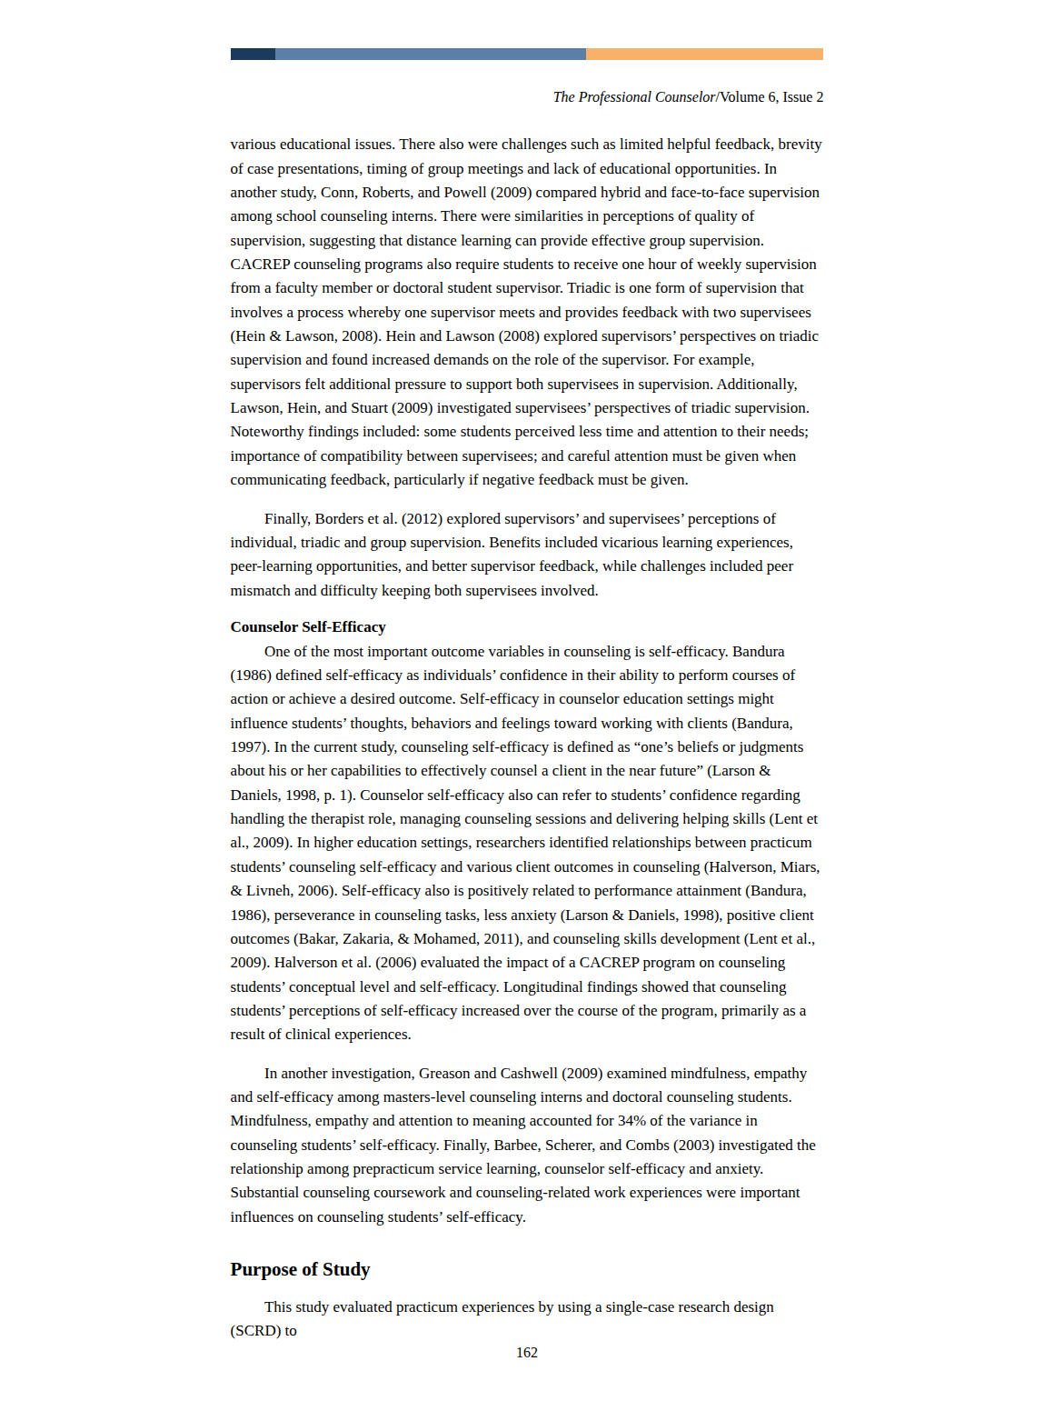The Professional Counselor/Volume 6, Issue 2
various educational issues. There also were challenges such as limited helpful feedback, brevity of case presentations, timing of group meetings and lack of educational opportunities. In another study, Conn, Roberts, and Powell (2009) compared hybrid and face-to-face supervision among school counseling interns. There were similarities in perceptions of quality of supervision, suggesting that distance learning can provide effective group supervision. CACREP counseling programs also require students to receive one hour of weekly supervision from a faculty member or doctoral student supervisor. Triadic is one form of supervision that involves a process whereby one supervisor meets and provides feedback with two supervisees (Hein & Lawson, 2008). Hein and Lawson (2008) explored supervisors’ perspectives on triadic supervision and found increased demands on the role of the supervisor. For example, supervisors felt additional pressure to support both supervisees in supervision. Additionally, Lawson, Hein, and Stuart (2009) investigated supervisees’ perspectives of triadic supervision. Noteworthy findings included: some students perceived less time and attention to their needs; importance of compatibility between supervisees; and careful attention must be given when communicating feedback, particularly if negative feedback must be given.
Finally, Borders et al. (2012) explored supervisors’ and supervisees’ perceptions of individual, triadic and group supervision. Benefits included vicarious learning experiences, peer-learning opportunities, and better supervisor feedback, while challenges included peer mismatch and difficulty keeping both supervisees involved.
Counselor Self-Efficacy
One of the most important outcome variables in counseling is self-efficacy. Bandura (1986) defined self-efficacy as individuals’ confidence in their ability to perform courses of action or achieve a desired outcome. Self-efficacy in counselor education settings might influence students’ thoughts, behaviors and feelings toward working with clients (Bandura, 1997). In the current study, counseling self-efficacy is defined as “one’s beliefs or judgments about his or her capabilities to effectively counsel a client in the near future” (Larson & Daniels, 1998, p. 1). Counselor self-efficacy also can refer to students’ confidence regarding handling the therapist role, managing counseling sessions and delivering helping skills (Lent et al., 2009). In higher education settings, researchers identified relationships between practicum students’ counseling self-efficacy and various client outcomes in counseling (Halverson, Miars, & Livneh, 2006). Self-efficacy also is positively related to performance attainment (Bandura, 1986), perseverance in counseling tasks, less anxiety (Larson & Daniels, 1998), positive client outcomes (Bakar, Zakaria, & Mohamed, 2011), and counseling skills development (Lent et al., 2009). Halverson et al. (2006) evaluated the impact of a CACREP program on counseling students’ conceptual level and self-efficacy. Longitudinal findings showed that counseling students’ perceptions of self-efficacy increased over the course of the program, primarily as a result of clinical experiences.
In another investigation, Greason and Cashwell (2009) examined mindfulness, empathy and self-efficacy among masters-level counseling interns and doctoral counseling students. Mindfulness, empathy and attention to meaning accounted for 34% of the variance in counseling students’ self-efficacy. Finally, Barbee, Scherer, and Combs (2003) investigated the relationship among prepracticum service learning, counselor self-efficacy and anxiety. Substantial counseling coursework and counseling-related work experiences were important influences on counseling students’ self-efficacy.
Purpose of Study
This study evaluated practicum experiences by using a single-case research design (SCRD) to
162